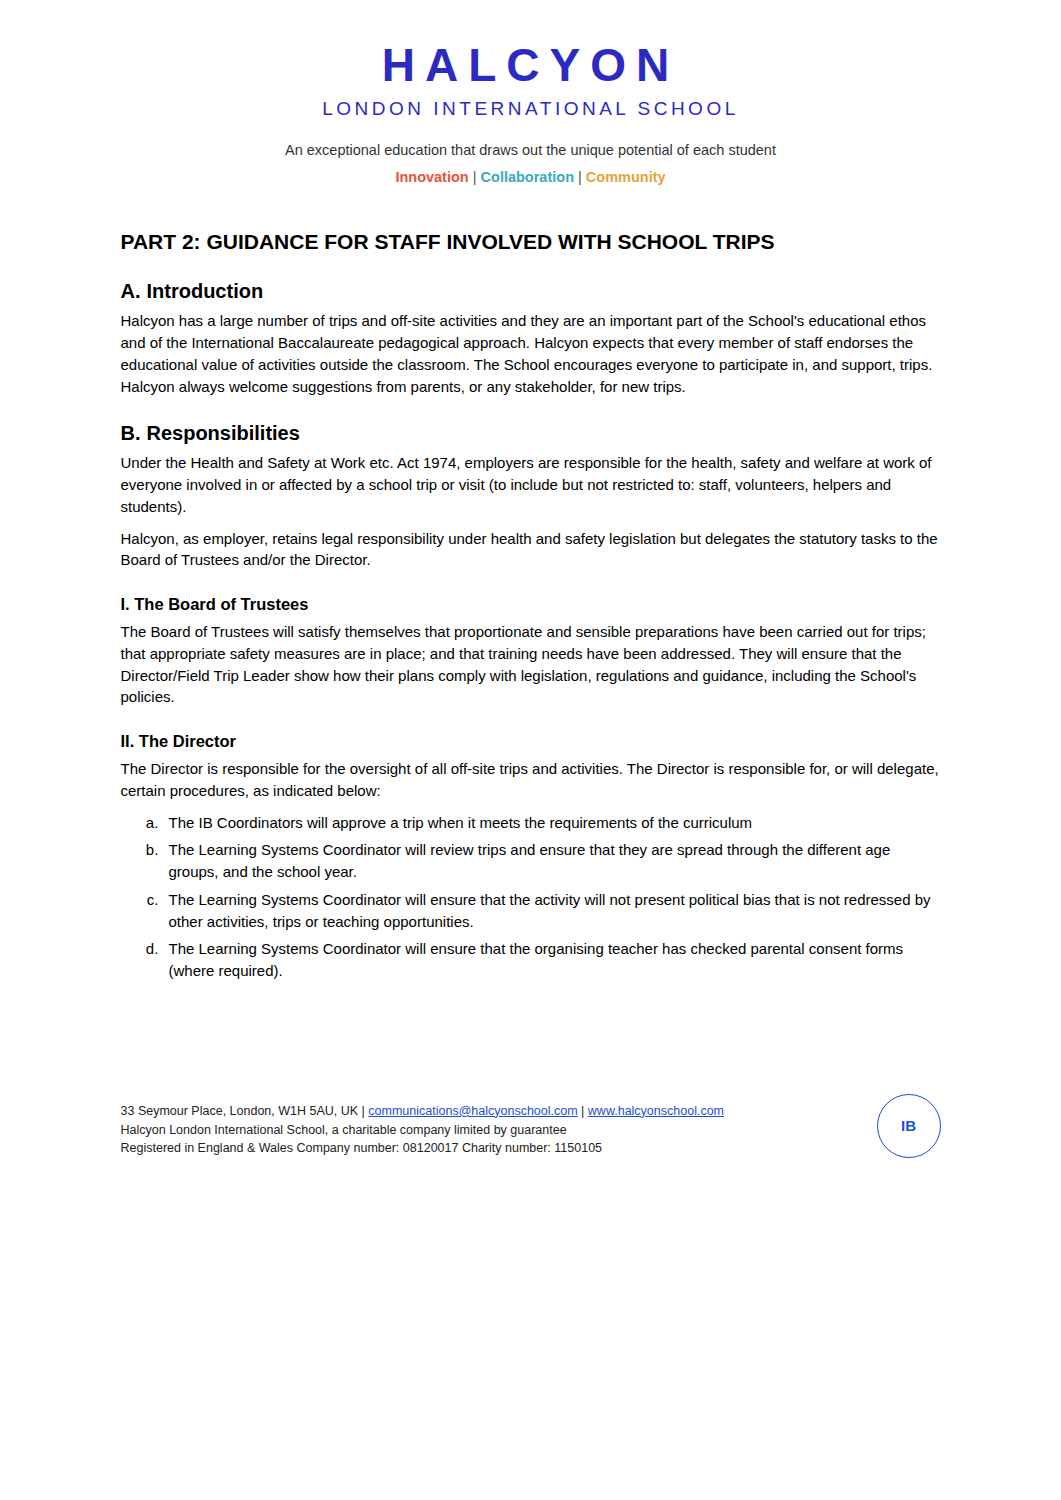HALCYON
LONDON INTERNATIONAL SCHOOL
An exceptional education that draws out the unique potential of each student
Innovation | Collaboration | Community
PART 2: GUIDANCE FOR STAFF INVOLVED WITH SCHOOL TRIPS
A. Introduction
Halcyon has a large number of trips and off-site activities and they are an important part of the School's educational ethos and of the International Baccalaureate pedagogical approach. Halcyon expects that every member of staff endorses the educational value of activities outside the classroom. The School encourages everyone to participate in, and support, trips. Halcyon always welcome suggestions from parents, or any stakeholder, for new trips.
B. Responsibilities
Under the Health and Safety at Work etc. Act 1974, employers are responsible for the health, safety and welfare at work of everyone involved in or affected by a school trip or visit (to include but not restricted to: staff, volunteers, helpers and students).
Halcyon, as employer, retains legal responsibility under health and safety legislation but delegates the statutory tasks to the Board of Trustees and/or the Director.
I. The Board of Trustees
The Board of Trustees will satisfy themselves that proportionate and sensible preparations have been carried out for trips; that appropriate safety measures are in place; and that training needs have been addressed. They will ensure that the Director/Field Trip Leader show how their plans comply with legislation, regulations and guidance, including the School's policies.
II. The Director
The Director is responsible for the oversight of all off-site trips and activities. The Director is responsible for, or will delegate, certain procedures, as indicated below:
The IB Coordinators will approve a trip when it meets the requirements of the curriculum
The Learning Systems Coordinator will review trips and ensure that they are spread through the different age groups, and the school year.
The Learning Systems Coordinator will ensure that the activity will not present political bias that is not redressed by other activities, trips or teaching opportunities.
The Learning Systems Coordinator will ensure that the organising teacher has checked parental consent forms (where required).
33 Seymour Place, London, W1H 5AU, UK | communications@halcyonschool.com | www.halcyonschool.com
Halcyon London International School, a charitable company limited by guarantee
Registered in England & Wales Company number: 08120017 Charity number: 1150105
IB